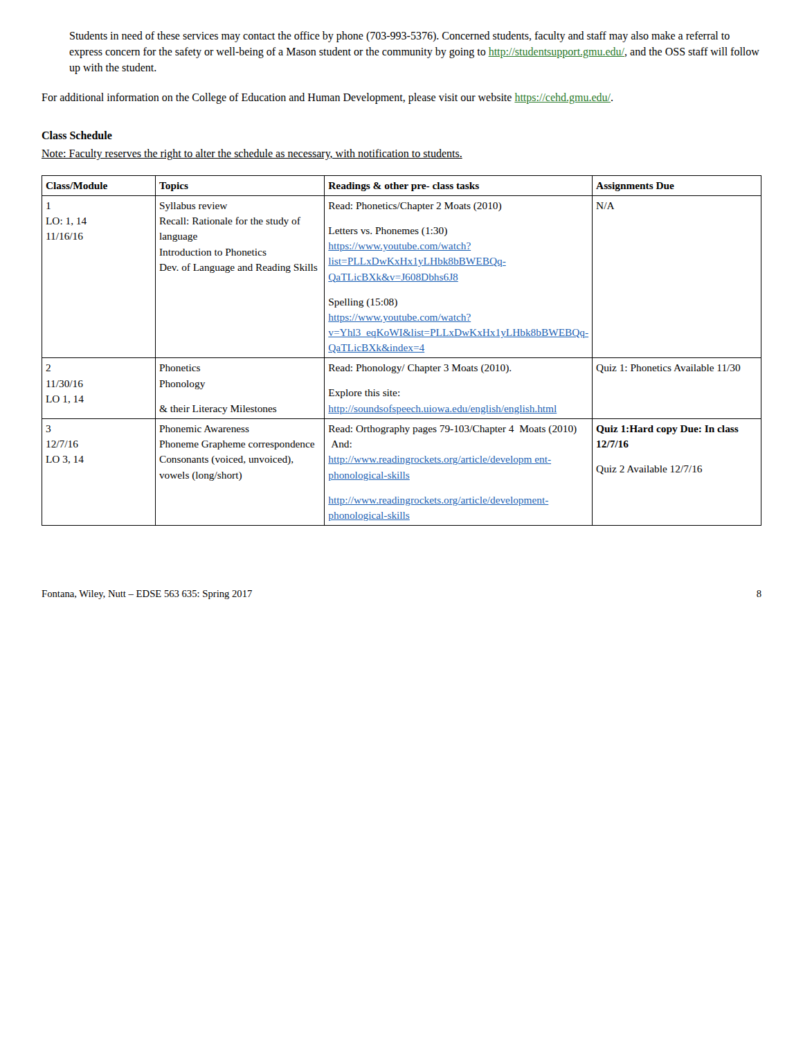Students in need of these services may contact the office by phone (703-993-5376). Concerned students, faculty and staff may also make a referral to express concern for the safety or well-being of a Mason student or the community by going to http://studentsupport.gmu.edu/, and the OSS staff will follow up with the student.
For additional information on the College of Education and Human Development, please visit our website https://cehd.gmu.edu/.
Class Schedule
Note: Faculty reserves the right to alter the schedule as necessary, with notification to students.
| Class/Module | Topics | Readings & other pre- class tasks | Assignments Due |
| --- | --- | --- | --- |
| 1 LO: 1, 14 11/16/16 | Syllabus review Recall: Rationale for the study of language Introduction to Phonetics Dev. of Language and Reading Skills | Read: Phonetics/Chapter 2 Moats (2010) Letters vs. Phonemes (1:30) https://www.youtube.com/watch?list=PLLxDwKxHx1yLHbk8bBWEBQq-QaTLicBXk&v=J608Dbhs6J8 Spelling (15:08) https://www.youtube.com/watch?v=Yhl3_eqKoWI&list=PLLxDwKxHx1yLHbk8bBWEBQq-QaTLicBXk&index=4 | N/A |
| 2 11/30/16 LO 1, 14 | Phonetics Phonology & their Literacy Milestones | Read: Phonology/ Chapter 3 Moats (2010). Explore this site: http://soundsofspeech.uiowa.edu/english/english.html | Quiz 1: Phonetics Available 11/30 |
| 3 12/7/16 LO 3, 14 | Phonemic Awareness Phoneme Grapheme correspondence Consonants (voiced, unvoiced), vowels (long/short) | Read: Orthography pages 79-103/Chapter 4 Moats (2010) And: http://www.readingrockets.org/article/developm ent-phonological-skills http://www.readingrockets.org/article/development-phonological-skills | Quiz 1:Hard copy Due: In class 12/7/16 Quiz 2 Available 12/7/16 |
Fontana, Wiley, Nutt – EDSE 563 635: Spring 2017 8